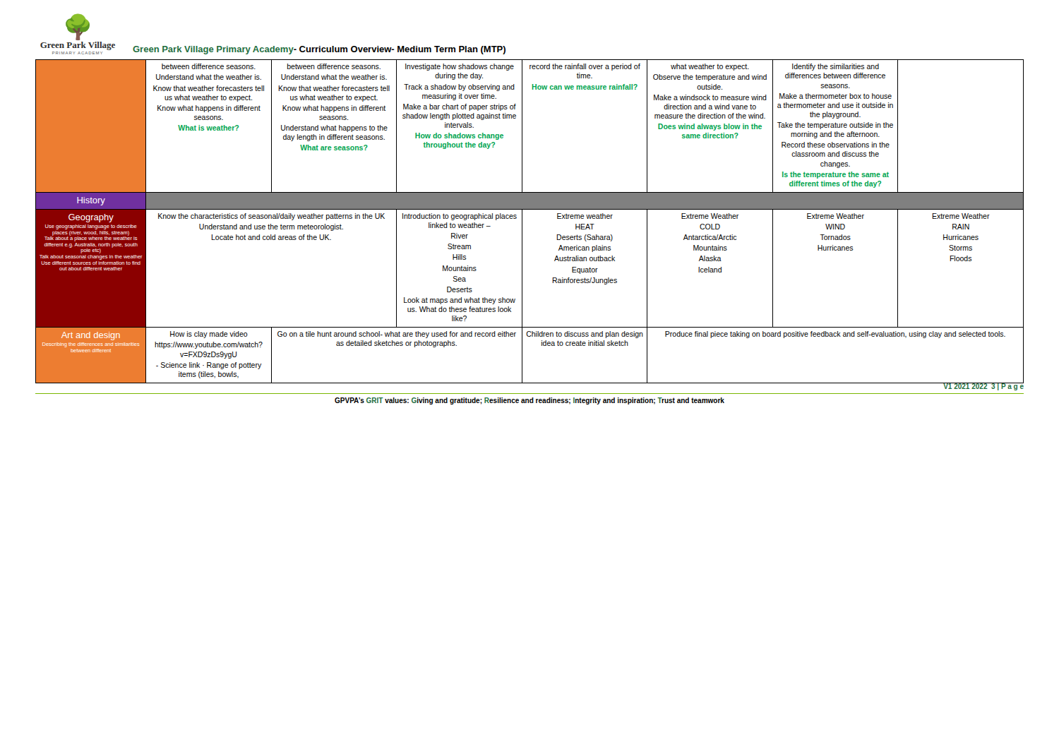🌳 Green Park Village PRIMARY ACADEMY
Green Park Village Primary Academy- Curriculum Overview- Medium Term Plan (MTP)
| | between difference seasons. Understand what the weather is. Know that weather forecasters tell us what weather to expect. Know what happens in different seasons. What is weather? | between difference seasons. Understand what the weather is. Know that weather forecasters tell us what weather to expect. Know what happens in different seasons. Understand what happens to the day length in different seasons. What are seasons? | Investigate how shadows change during the day. Track a shadow by observing and measuring it over time. Make a bar chart of paper strips of shadow length plotted against time intervals. How do shadows change throughout the day? | record the rainfall over a period of time. How can we measure rainfall? | what weather to expect. Observe the temperature and wind outside. Make a windsock to measure wind direction and a wind vane to measure the direction of the wind. Does wind always blow in the same direction? | Identify the similarities and differences between difference seasons. Make a thermometer box to house a thermometer and use it outside in the playground. Take the temperature outside in the morning and the afternoon. Record these observations in the classroom and discuss the changes. Is the temperature the same at different times of the day? | |
| History | |
| Geography Use geographical language to describe places (river, wood, hills, stream) Talk about a place where the weather is different e.g. Australia, north pole, south pole etc) Talk about seasonal changes in the weather Use different sources of information to find out about different weather | Know the characteristics of seasonal/daily weather patterns in the UK Understand and use the term meteorologist. Locate hot and cold areas of the UK. | Introduction to geographical places linked to weather – River Stream Hills Mountains Sea Deserts Look at maps and what they show us. What do these features look like? | Extreme weather HEAT Deserts (Sahara) American plains Australian outback Equator Rainforests/Jungles | Extreme Weather COLD Antarctica/Arctic Mountains Alaska Iceland | Extreme Weather WIND Tornados Hurricanes | Extreme Weather RAIN Hurricanes Storms Floods |
| Art and design Describing the differences and similarities between different | How is clay made video https://www.youtube.com/watch?v=FXD9zDs9ygU - Science link · Range of pottery items (tiles, bowls, | Go on a tile hunt around school- what are they used for and record either as detailed sketches or photographs. | Children to discuss and plan design idea to create initial sketch | Produce final piece taking on board positive feedback and self-evaluation, using clay and selected tools. |
V1 2021 2022 3 | P a g e
GPVPA’s GRIT values: Giving and gratitude; Resilience and readiness; Integrity and inspiration; Trust and teamwork